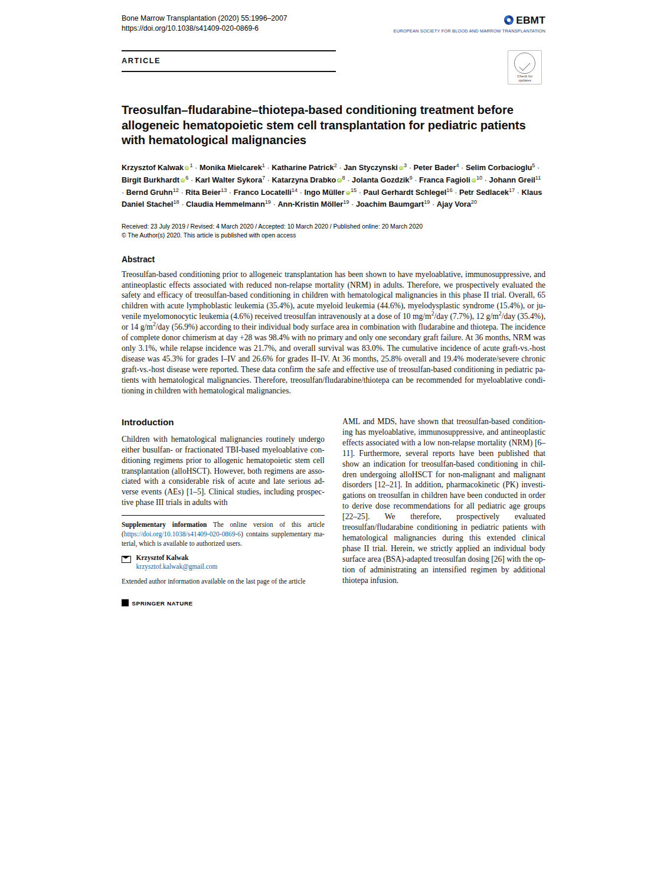Bone Marrow Transplantation (2020) 55:1996–2007
https://doi.org/10.1038/s41409-020-0869-6
EBMT
European Society for Blood and Marrow Transplantation
ARTICLE
Check for
updates
Treosulfan–fludarabine–thiotepa-based conditioning treatment before allogeneic hematopoietic stem cell transplantation for pediatric patients with hematological malignancies
Krzysztof Kalwak1 · Monika Mielcarek1 · Katharine Patrick2 · Jan Styczynski3 · Peter Bader4 · Selim Corbacioglu5 · Birgit Burkhardt6 · Karl Walter Sykora7 · Katarzyna Drabko8 · Jolanta Gozdzik9 · Franca Fagioli10 · Johann Greil11 · Bernd Gruhn12 · Rita Beier13 · Franco Locatelli14 · Ingo Müller15 · Paul Gerhardt Schlegel16 · Petr Sedlacek17 · Klaus Daniel Stachel18 · Claudia Hemmelmann19 · Ann-Kristin Möller19 · Joachim Baumgart19 · Ajay Vora20
Received: 23 July 2019 / Revised: 4 March 2020 / Accepted: 10 March 2020 / Published online: 20 March 2020
© The Author(s) 2020. This article is published with open access
Abstract
Treosulfan-based conditioning prior to allogeneic transplantation has been shown to have myeloablative, immunosuppressive, and antineoplastic effects associated with reduced non-relapse mortality (NRM) in adults. Therefore, we prospectively evaluated the safety and efficacy of treosulfan-based conditioning in children with hematological malignancies in this phase II trial. Overall, 65 children with acute lymphoblastic leukemia (35.4%), acute myeloid leukemia (44.6%), myelodysplastic syndrome (15.4%), or juvenile myelomonocytic leukemia (4.6%) received treosulfan intravenously at a dose of 10 mg/m2/day (7.7%), 12 g/m2/day (35.4%), or 14 g/m2/day (56.9%) according to their individual body surface area in combination with fludarabine and thiotepa. The incidence of complete donor chimerism at day +28 was 98.4% with no primary and only one secondary graft failure. At 36 months, NRM was only 3.1%, while relapse incidence was 21.7%, and overall survival was 83.0%. The cumulative incidence of acute graft-vs.-host disease was 45.3% for grades I–IV and 26.6% for grades II–IV. At 36 months, 25.8% overall and 19.4% moderate/severe chronic graft-vs.-host disease were reported. These data confirm the safe and effective use of treosulfan-based conditioning in pediatric patients with hematological malignancies. Therefore, treosulfan/fludarabine/thiotepa can be recommended for myeloablative conditioning in children with hematological malignancies.
Introduction
Children with hematological malignancies routinely undergo either busulfan- or fractionated TBI-based myeloablative conditioning regimens prior to allogenic hematopoietic stem cell transplantation (alloHSCT). However, both regimens are associated with a considerable risk of acute and late serious adverse events (AEs) [1–5]. Clinical studies, including prospective phase III trials in adults with
Supplementary information The online version of this article (https://doi.org/10.1038/s41409-020-0869-6) contains supplementary material, which is available to authorized users.
Krzysztof Kalwak
krzysztof.kalwak@gmail.com
Extended author information available on the last page of the article
AML and MDS, have shown that treosulfan-based conditioning has myeloablative, immunosuppressive, and antineoplastic effects associated with a low non-relapse mortality (NRM) [6–11]. Furthermore, several reports have been published that show an indication for treosulfan-based conditioning in children undergoing alloHSCT for non-malignant and malignant disorders [12–21]. In addition, pharmacokinetic (PK) investigations on treosulfan in children have been conducted in order to derive dose recommendations for all pediatric age groups [22–25]. We therefore, prospectively evaluated treosulfan/fludarabine conditioning in pediatric patients with hematological malignancies during this extended clinical phase II trial. Herein, we strictly applied an individual body surface area (BSA)-adapted treosulfan dosing [26] with the option of administrating an intensified regimen by additional thiotepa infusion.
SPRINGER NATURE